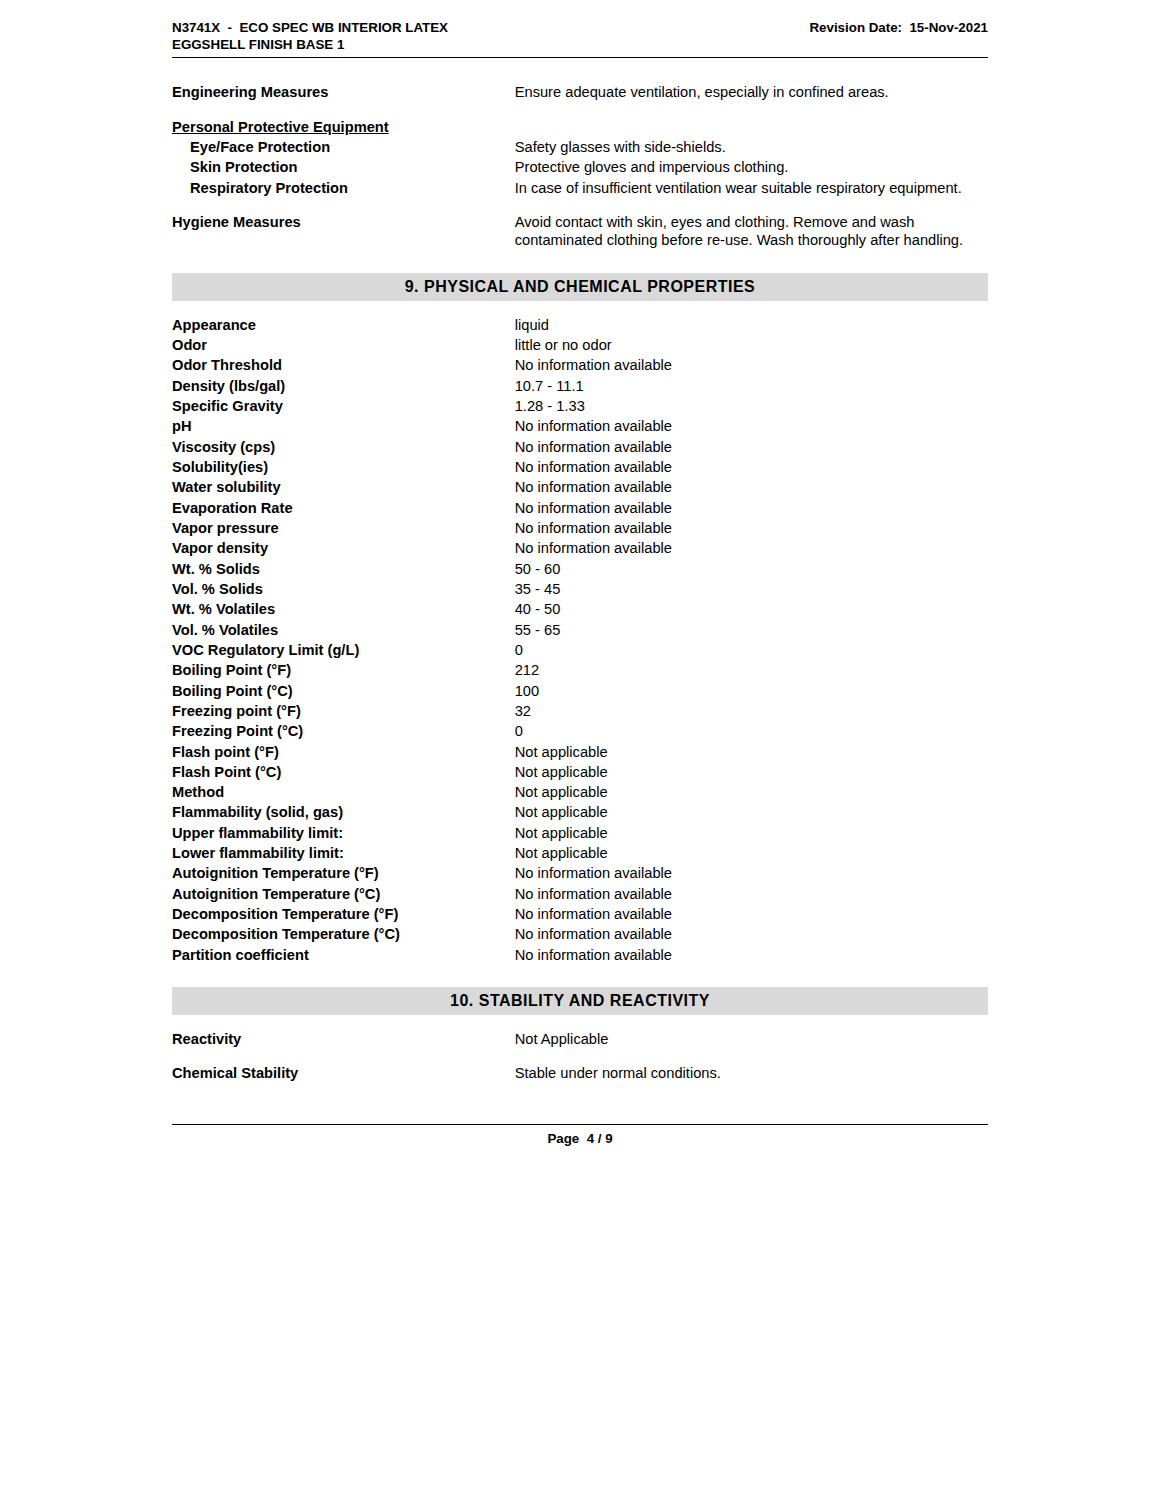N3741X - ECO SPEC WB INTERIOR LATEX
EGGSHELL FINISH BASE 1
Revision Date: 15-Nov-2021
| Engineering Measures | Ensure adequate ventilation, especially in confined areas. |
| Personal Protective Equipment | |
| Eye/Face Protection | Safety glasses with side-shields. |
| Skin Protection | Protective gloves and impervious clothing. |
| Respiratory Protection | In case of insufficient ventilation wear suitable respiratory equipment. |
| Hygiene Measures | Avoid contact with skin, eyes and clothing. Remove and wash contaminated clothing before re-use. Wash thoroughly after handling. |
9. PHYSICAL AND CHEMICAL PROPERTIES
| Appearance | liquid |
| Odor | little or no odor |
| Odor Threshold | No information available |
| Density (lbs/gal) | 10.7 - 11.1 |
| Specific Gravity | 1.28 - 1.33 |
| pH | No information available |
| Viscosity (cps) | No information available |
| Solubility(ies) | No information available |
| Water solubility | No information available |
| Evaporation Rate | No information available |
| Vapor pressure | No information available |
| Vapor density | No information available |
| Wt. % Solids | 50 - 60 |
| Vol. % Solids | 35 - 45 |
| Wt. % Volatiles | 40 - 50 |
| Vol. % Volatiles | 55 - 65 |
| VOC Regulatory Limit (g/L) | 0 |
| Boiling Point (°F) | 212 |
| Boiling Point (°C) | 100 |
| Freezing point (°F) | 32 |
| Freezing Point (°C) | 0 |
| Flash point (°F) | Not applicable |
| Flash Point (°C) | Not applicable |
| Method | Not applicable |
| Flammability (solid, gas) | Not applicable |
| Upper flammability limit: | Not applicable |
| Lower flammability limit: | Not applicable |
| Autoignition Temperature (°F) | No information available |
| Autoignition Temperature (°C) | No information available |
| Decomposition Temperature (°F) | No information available |
| Decomposition Temperature (°C) | No information available |
| Partition coefficient | No information available |
10. STABILITY AND REACTIVITY
| Reactivity | Not Applicable |
| Chemical Stability | Stable under normal conditions. |
Page 4 / 9